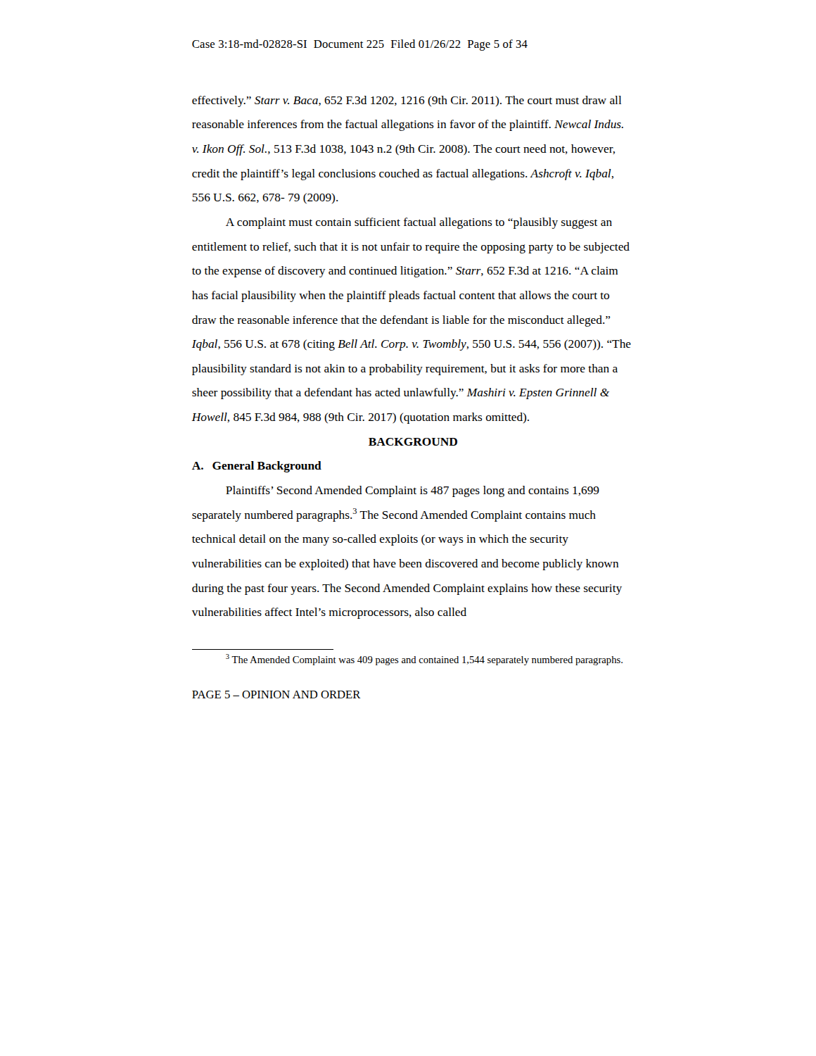Case 3:18-md-02828-SI Document 225 Filed 01/26/22 Page 5 of 34
effectively.” Starr v. Baca, 652 F.3d 1202, 1216 (9th Cir. 2011). The court must draw all reasonable inferences from the factual allegations in favor of the plaintiff. Newcal Indus. v. Ikon Off. Sol., 513 F.3d 1038, 1043 n.2 (9th Cir. 2008). The court need not, however, credit the plaintiff’s legal conclusions couched as factual allegations. Ashcroft v. Iqbal, 556 U.S. 662, 678- 79 (2009).
A complaint must contain sufficient factual allegations to “plausibly suggest an entitlement to relief, such that it is not unfair to require the opposing party to be subjected to the expense of discovery and continued litigation.” Starr, 652 F.3d at 1216. “A claim has facial plausibility when the plaintiff pleads factual content that allows the court to draw the reasonable inference that the defendant is liable for the misconduct alleged.” Iqbal, 556 U.S. at 678 (citing Bell Atl. Corp. v. Twombly, 550 U.S. 544, 556 (2007)). “The plausibility standard is not akin to a probability requirement, but it asks for more than a sheer possibility that a defendant has acted unlawfully.” Mashiri v. Epsten Grinnell & Howell, 845 F.3d 984, 988 (9th Cir. 2017) (quotation marks omitted).
BACKGROUND
A. General Background
Plaintiffs’ Second Amended Complaint is 487 pages long and contains 1,699 separately numbered paragraphs.3 The Second Amended Complaint contains much technical detail on the many so-called exploits (or ways in which the security vulnerabilities can be exploited) that have been discovered and become publicly known during the past four years. The Second Amended Complaint explains how these security vulnerabilities affect Intel’s microprocessors, also called
3 The Amended Complaint was 409 pages and contained 1,544 separately numbered paragraphs.
PAGE 5 – OPINION AND ORDER